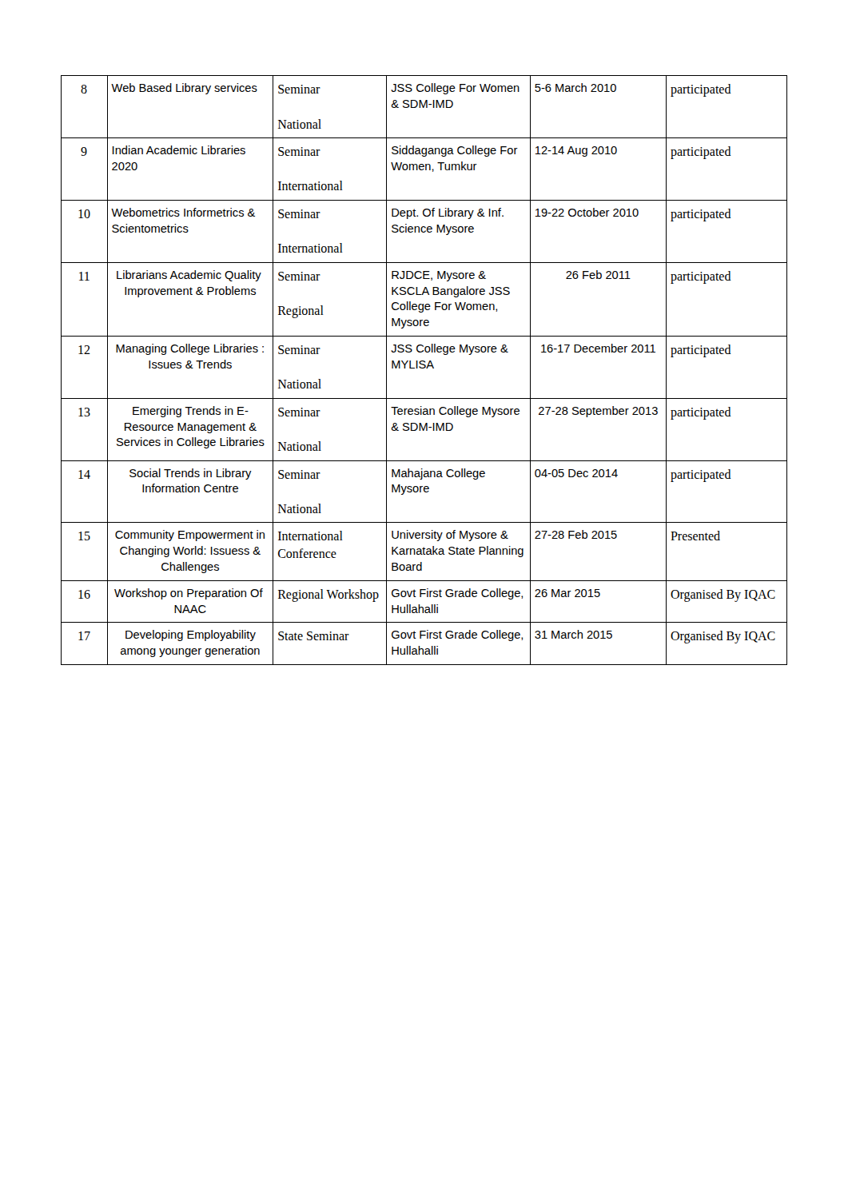| 8 | Web Based Library services | Seminar National | JSS College For Women & SDM-IMD | 5-6 March 2010 | participated |
| 9 | Indian Academic Libraries 2020 | Seminar International | Siddaganga College For Women, Tumkur | 12-14 Aug 2010 | participated |
| 10 | Webometrics Informetrics & Scientometrics | Seminar International | Dept. Of Library & Inf. Science Mysore | 19-22 October 2010 | participated |
| 11 | Librarians Academic Quality Improvement & Problems | Seminar Regional | RJDCE, Mysore & KSCLA Bangalore JSS College For Women, Mysore | 26 Feb 2011 | participated |
| 12 | Managing College Libraries : Issues & Trends | Seminar National | JSS College Mysore & MYLISA | 16-17 December 2011 | participated |
| 13 | Emerging Trends in E-Resource Management & Services in College Libraries | Seminar National | Teresian College Mysore & SDM-IMD | 27-28 September 2013 | participated |
| 14 | Social Trends in Library Information Centre | Seminar National | Mahajana College Mysore | 04-05 Dec 2014 | participated |
| 15 | Community Empowerment in Changing World: Issuess & Challenges | International Conference | University of Mysore & Karnataka State Planning Board | 27-28 Feb 2015 | Presented |
| 16 | Workshop on Preparation Of NAAC | Regional Workshop | Govt First Grade College, Hullahalli | 26 Mar 2015 | Organised By IQAC |
| 17 | Developing Employability among younger generation | State Seminar | Govt First Grade College, Hullahalli | 31 March 2015 | Organised By IQAC |